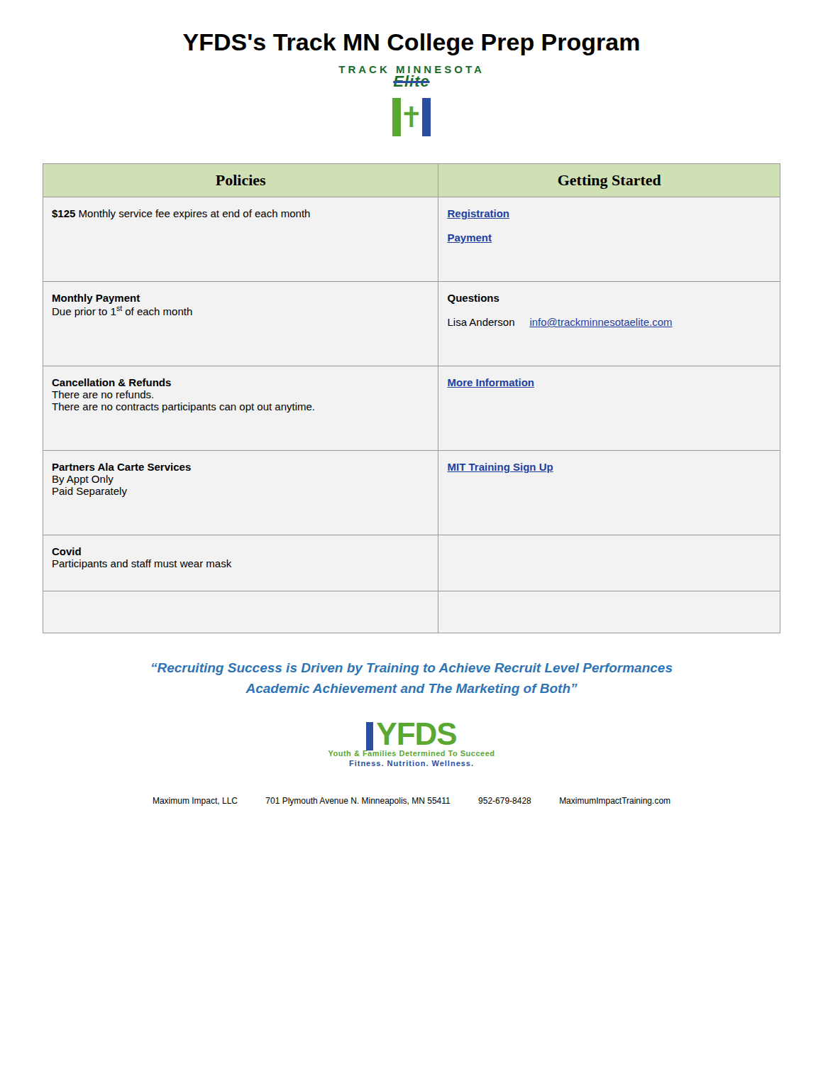YFDS's Track MN College Prep Program
TRACK MINNESOTA Elite
✝
| Policies | Getting Started |
| --- | --- |
| $125 Monthly service fee expires at end of each month | Registration Payment |
| Monthly Payment Due prior to 1 st of each month | Questions Lisa Anderson info@trackminnesotaelite.com |
| Cancellation & Refunds There are no refunds. There are no contracts participants can opt out anytime. | More Information |
| Partners Ala Carte Services By Appt Only Paid Separately | MIT Training Sign Up |
| Covid Participants and staff must wear mask | |
“Recruiting Success is Driven by Training to Achieve Recruit Level Performances
Academic Achievement and The Marketing of Both”
YFDS
Youth & Families Determined To Succeed
Fitness. Nutrition. Wellness.
Maximum Impact, LLC 701 Plymouth Avenue N. Minneapolis, MN 55411 952-679-8428 MaximumImpactTraining.com